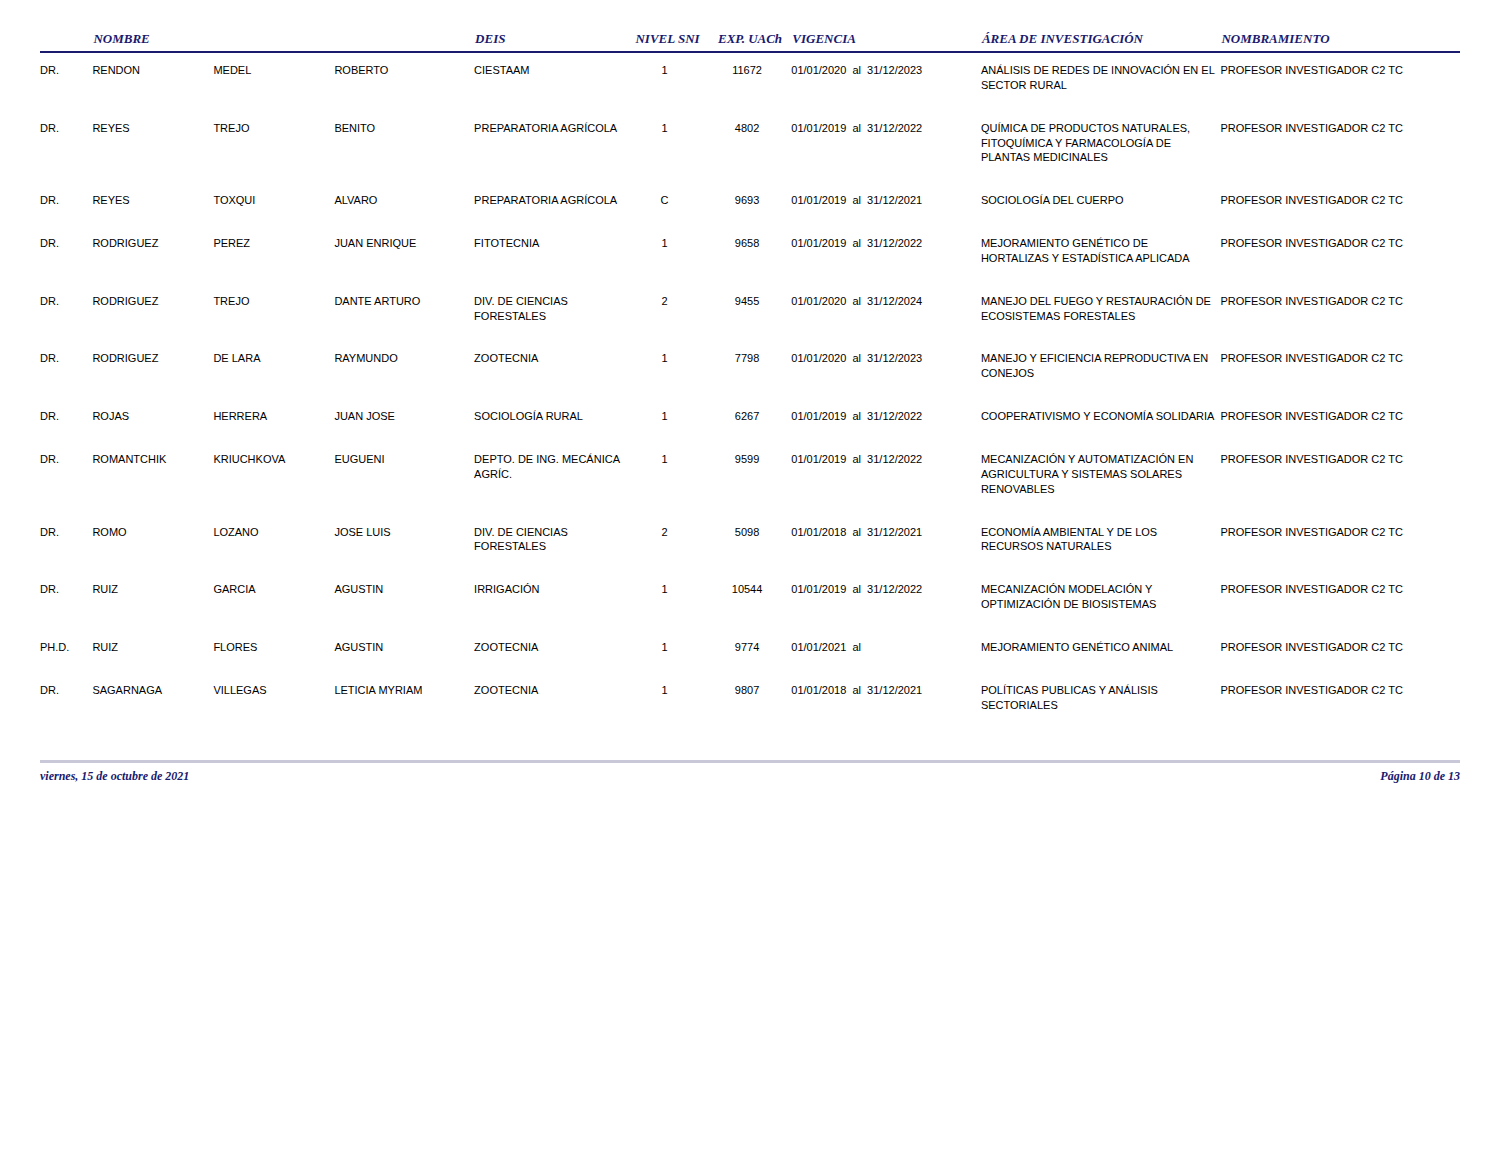| | NOMBRE | | | DEIS | NIVEL SNI | EXP. UACh | VIGENCIA | ÁREA DE INVESTIGACIÓN | NOMBRAMIENTO |
| --- | --- | --- | --- | --- | --- | --- | --- | --- | --- |
| DR. | RENDON | MEDEL | ROBERTO | CIESTAAM | 1 | 11672 | 01/01/2020 al 31/12/2023 | ANÁLISIS DE REDES DE INNOVACIÓN EN EL SECTOR RURAL | PROFESOR INVESTIGADOR C2 TC |
| DR. | REYES | TREJO | BENITO | PREPARATORIA AGRÍCOLA | 1 | 4802 | 01/01/2019 al 31/12/2022 | QUÍMICA DE PRODUCTOS NATURALES, FITOQUÍMICA Y FARMACOLOGÍA DE PLANTAS MEDICINALES | PROFESOR INVESTIGADOR C2 TC |
| DR. | REYES | TOXQUI | ALVARO | PREPARATORIA AGRÍCOLA | C | 9693 | 01/01/2019 al 31/12/2021 | SOCIOLOGÍA DEL CUERPO | PROFESOR INVESTIGADOR C2 TC |
| DR. | RODRIGUEZ | PEREZ | JUAN ENRIQUE | FITOTECNIA | 1 | 9658 | 01/01/2019 al 31/12/2022 | MEJORAMIENTO GENÉTICO DE HORTALIZAS Y ESTADÍSTICA APLICADA | PROFESOR INVESTIGADOR C2 TC |
| DR. | RODRIGUEZ | TREJO | DANTE ARTURO | DIV. DE CIENCIAS FORESTALES | 2 | 9455 | 01/01/2020 al 31/12/2024 | MANEJO DEL FUEGO Y RESTAURACIÓN DE ECOSISTEMAS FORESTALES | PROFESOR INVESTIGADOR C2 TC |
| DR. | RODRIGUEZ | DE LARA | RAYMUNDO | ZOOTECNIA | 1 | 7798 | 01/01/2020 al 31/12/2023 | MANEJO Y EFICIENCIA REPRODUCTIVA EN CONEJOS | PROFESOR INVESTIGADOR C2 TC |
| DR. | ROJAS | HERRERA | JUAN JOSE | SOCIOLOGÍA RURAL | 1 | 6267 | 01/01/2019 al 31/12/2022 | COOPERATIVISMO Y ECONOMÍA SOLIDARIA | PROFESOR INVESTIGADOR C2 TC |
| DR. | ROMANTCHIK | KRIUCHKOVA | EUGUENI | DEPTO. DE ING. MECÁNICA AGRÍC. | 1 | 9599 | 01/01/2019 al 31/12/2022 | MECANIZACIÓN Y AUTOMATIZACIÓN EN AGRICULTURA Y SISTEMAS SOLARES RENOVABLES | PROFESOR INVESTIGADOR C2 TC |
| DR. | ROMO | LOZANO | JOSE LUIS | DIV. DE CIENCIAS FORESTALES | 2 | 5098 | 01/01/2018 al 31/12/2021 | ECONOMÍA AMBIENTAL Y DE LOS RECURSOS NATURALES | PROFESOR INVESTIGADOR C2 TC |
| DR. | RUIZ | GARCIA | AGUSTIN | IRRIGACIÓN | 1 | 10544 | 01/01/2019 al 31/12/2022 | MECANIZACIÓN MODELACIÓN Y OPTIMIZACIÓN DE BIOSISTEMAS | PROFESOR INVESTIGADOR C2 TC |
| PH.D. | RUIZ | FLORES | AGUSTIN | ZOOTECNIA | 1 | 9774 | 01/01/2021 al | MEJORAMIENTO GENÉTICO ANIMAL | PROFESOR INVESTIGADOR C2 TC |
| DR. | SAGARNAGA | VILLEGAS | LETICIA MYRIAM | ZOOTECNIA | 1 | 9807 | 01/01/2018 al 31/12/2021 | POLÍTICAS PUBLICAS Y ANÁLISIS SECTORIALES | PROFESOR INVESTIGADOR C2 TC |
viernes, 15 de octubre de 2021 Página 10 de 13